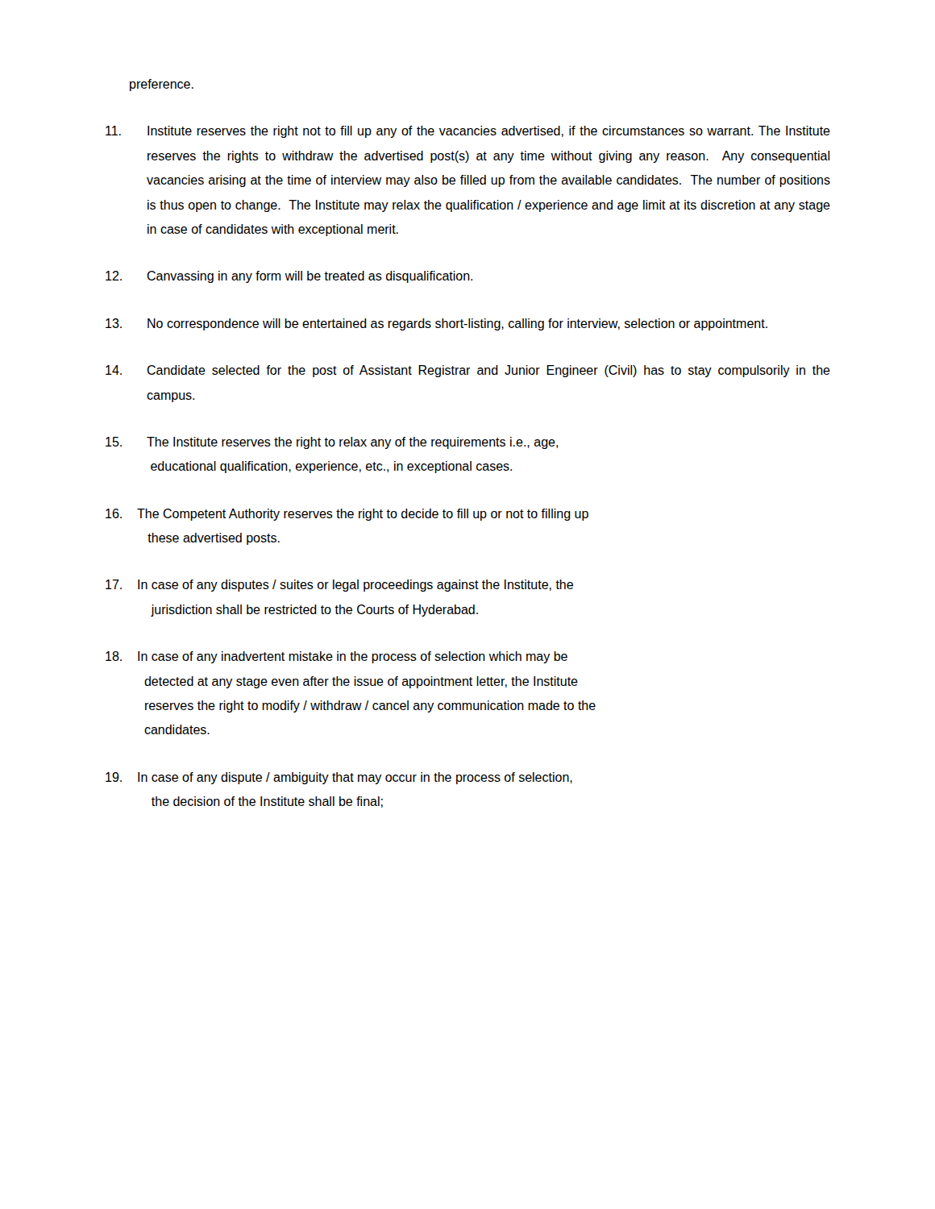preference.
Institute reserves the right not to fill up any of the vacancies advertised, if the circumstances so warrant. The Institute reserves the rights to withdraw the advertised post(s) at any time without giving any reason. Any consequential vacancies arising at the time of interview may also be filled up from the available candidates. The number of positions is thus open to change. The Institute may relax the qualification / experience and age limit at its discretion at any stage in case of candidates with exceptional merit.
Canvassing in any form will be treated as disqualification.
No correspondence will be entertained as regards short-listing, calling for interview, selection or appointment.
Candidate selected for the post of Assistant Registrar and Junior Engineer (Civil) has to stay compulsorily in the campus.
The Institute reserves the right to relax any of the requirements i.e., age,
educational qualification, experience, etc., in exceptional cases.
The Competent Authority reserves the right to decide to fill up or not to filling up
these advertised posts.
In case of any disputes / suites or legal proceedings against the Institute, the
jurisdiction shall be restricted to the Courts of Hyderabad.
In case of any inadvertent mistake in the process of selection which may be
detected at any stage even after the issue of appointment letter, the Institute
reserves the right to modify / withdraw / cancel any communication made to the
candidates.
In case of any dispute / ambiguity that may occur in the process of selection,
the decision of the Institute shall be final;